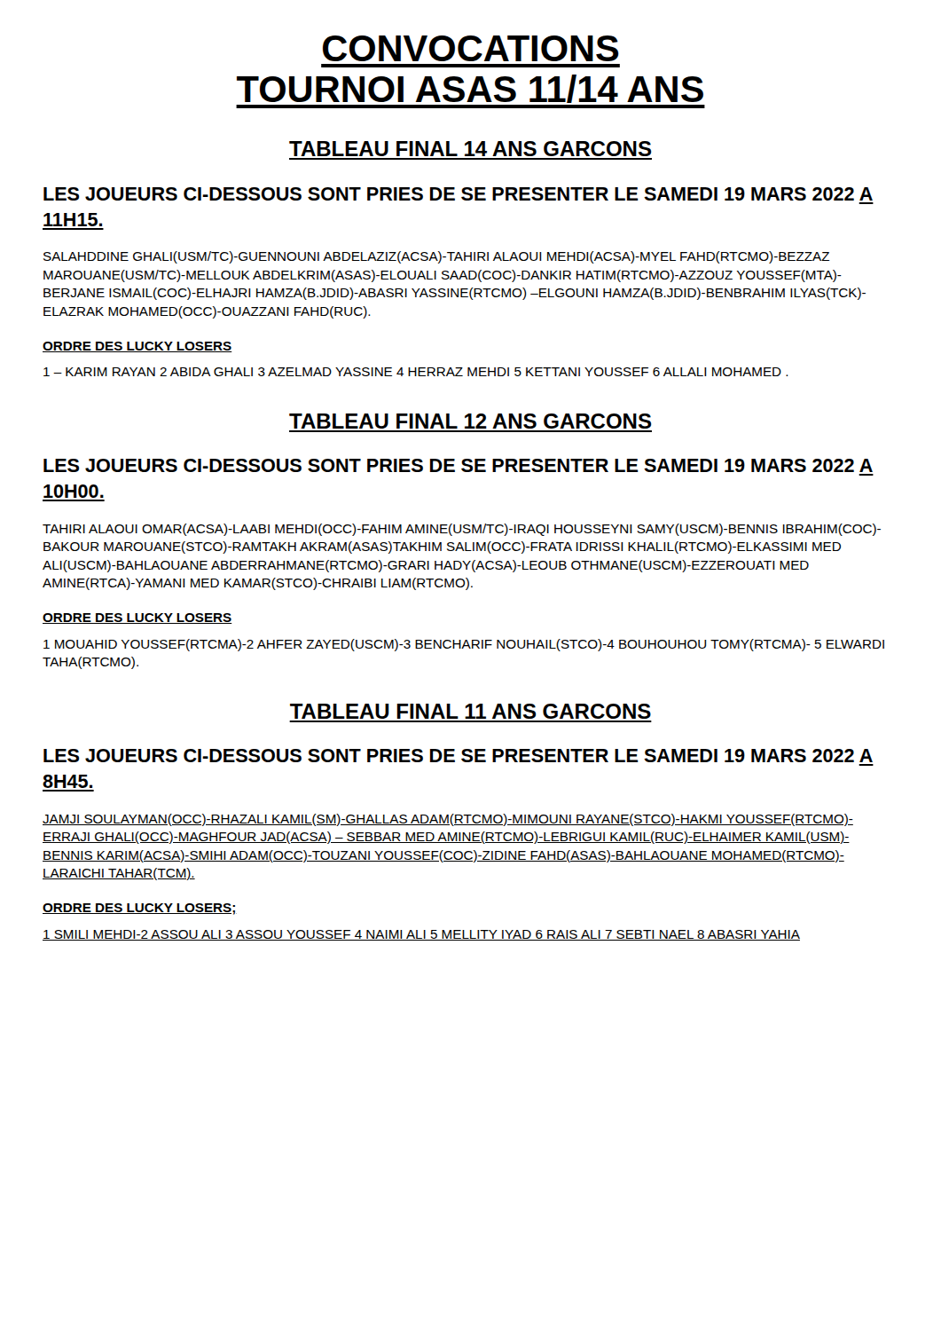CONVOCATIONS
TOURNOI ASAS 11/14 ANS
TABLEAU FINAL 14 ANS GARCONS
LES JOUEURS CI-DESSOUS SONT PRIES DE SE PRESENTER LE SAMEDI 19 MARS 2022 A 11H15.
SALAHDDINE GHALI(USM/TC)-GUENNOUNI ABDELAZIZ(ACSA)-TAHIRI ALAOUI MEHDI(ACSA)-MYEL FAHD(RTCMO)-BEZZAZ MAROUANE(USM/TC)-MELLOUK ABDELKRIM(ASAS)-ELOUALI SAAD(COC)-DANKIR HATIM(RTCMO)-AZZOUZ YOUSSEF(MTA)-BERJANE ISMAIL(COC)-ELHAJRI HAMZA(B.JDID)-ABASRI YASSINE(RTCMO) –ELGOUNI HAMZA(B.JDID)-BENBRAHIM ILYAS(TCK)-ELAZRAK MOHAMED(OCC)-OUAZZANI FAHD(RUC).
ORDRE DES LUCKY LOSERS
1 – KARIM RAYAN 2 ABIDA GHALI 3 AZELMAD YASSINE 4 HERRAZ MEHDI 5 KETTANI YOUSSEF 6 ALLALI MOHAMED .
TABLEAU FINAL 12 ANS GARCONS
LES JOUEURS CI-DESSOUS SONT PRIES DE SE PRESENTER LE SAMEDI 19 MARS 2022 A 10H00.
TAHIRI ALAOUI OMAR(ACSA)-LAABI MEHDI(OCC)-FAHIM AMINE(USM/TC)-IRAQI HOUSSEYNI SAMY(USCM)-BENNIS IBRAHIM(COC)-BAKOUR MAROUANE(STCO)-RAMTAKH AKRAM(ASAS)TAKHIM SALIM(OCC)-FRATA IDRISSI KHALIL(RTCMO)-ELKASSIMI MED ALI(USCM)-BAHLAOUANE ABDERRAHMANE(RTCMO)-GRARI HADY(ACSA)-LEOUB OTHMANE(USCM)-EZZEROUATI MED AMINE(RTCA)-YAMANI MED KAMAR(STCO)-CHRAIBI LIAM(RTCMO).
ORDRE DES LUCKY LOSERS
1 MOUAHID YOUSSEF(RTCMA)-2 AHFER ZAYED(USCM)-3 BENCHARIF NOUHAIL(STCO)-4 BOUHOUHOU TOMY(RTCMA)- 5 ELWARDI TAHA(RTCMO).
TABLEAU FINAL 11 ANS GARCONS
LES JOUEURS CI-DESSOUS SONT PRIES DE SE PRESENTER LE SAMEDI 19 MARS 2022 A 8H45.
JAMJI SOULAYMAN(OCC)-RHAZALI KAMIL(SM)-GHALLAS ADAM(RTCMO)-MIMOUNI RAYANE(STCO)-HAKMI YOUSSEF(RTCMO)-ERRAJI GHALI(OCC)-MAGHFOUR JAD(ACSA) – SEBBAR MED AMINE(RTCMO)-LEBRIGUI KAMIL(RUC)-ELHAIMER KAMIL(USM)-BENNIS KARIM(ACSA)-SMIHI ADAM(OCC)-TOUZANI YOUSSEF(COC)-ZIDINE FAHD(ASAS)-BAHLAOUANE MOHAMED(RTCMO)-LARAICHI TAHAR(TCM).
ORDRE DES LUCKY LOSERS;
1 SMILI MEHDI-2 ASSOU ALI 3 ASSOU YOUSSEF 4 NAIMI ALI 5 MELLITY IYAD 6 RAIS ALI 7 SEBTI NAEL 8 ABASRI YAHIA